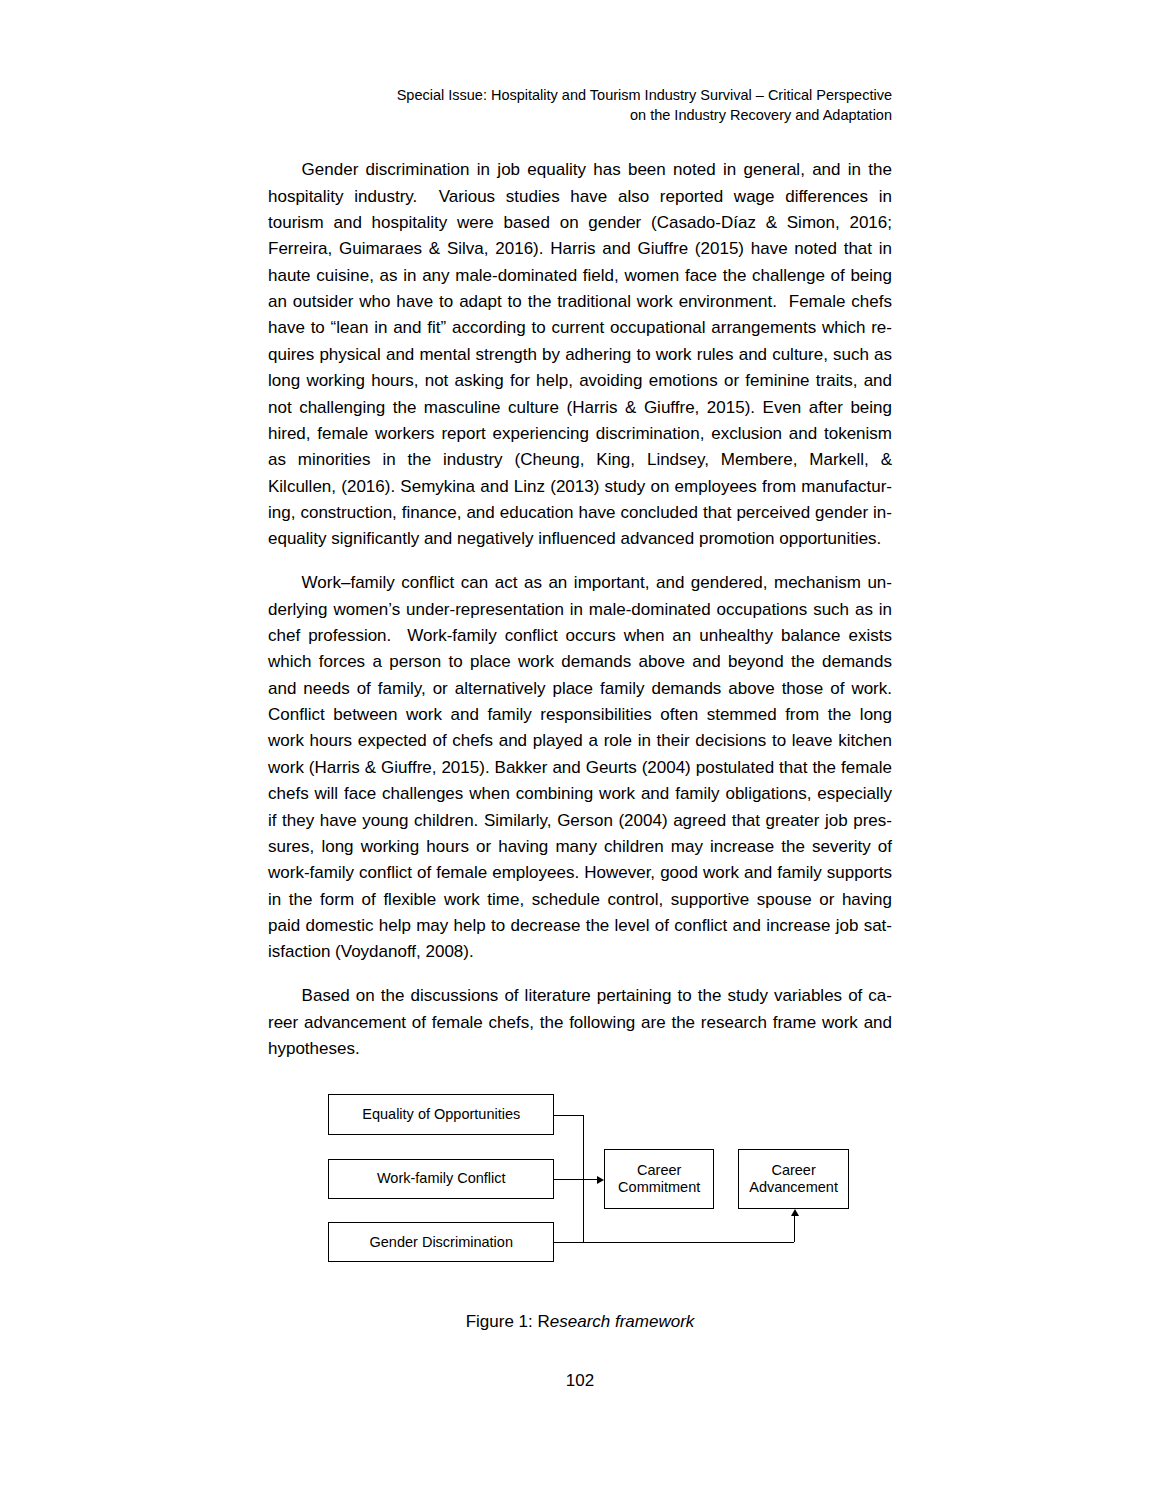Special Issue: Hospitality and Tourism Industry Survival – Critical Perspective on the Industry Recovery and Adaptation
Gender discrimination in job equality has been noted in general, and in the hospitality industry. Various studies have also reported wage differences in tourism and hospitality were based on gender (Casado-Díaz & Simon, 2016; Ferreira, Guimaraes & Silva, 2016). Harris and Giuffre (2015) have noted that in haute cuisine, as in any male-dominated field, women face the challenge of being an outsider who have to adapt to the traditional work environment. Female chefs have to “lean in and fit” according to current occupational arrangements which requires physical and mental strength by adhering to work rules and culture, such as long working hours, not asking for help, avoiding emotions or feminine traits, and not challenging the masculine culture (Harris & Giuffre, 2015). Even after being hired, female workers report experiencing discrimination, exclusion and tokenism as minorities in the industry (Cheung, King, Lindsey, Membere, Markell, & Kilcullen, (2016). Semykina and Linz (2013) study on employees from manufacturing, construction, finance, and education have concluded that perceived gender inequality significantly and negatively influenced advanced promotion opportunities.
Work–family conflict can act as an important, and gendered, mechanism underlying women’s under-representation in male-dominated occupations such as in chef profession. Work-family conflict occurs when an unhealthy balance exists which forces a person to place work demands above and beyond the demands and needs of family, or alternatively place family demands above those of work. Conflict between work and family responsibilities often stemmed from the long work hours expected of chefs and played a role in their decisions to leave kitchen work (Harris & Giuffre, 2015). Bakker and Geurts (2004) postulated that the female chefs will face challenges when combining work and family obligations, especially if they have young children. Similarly, Gerson (2004) agreed that greater job pressures, long working hours or having many children may increase the severity of work-family conflict of female employees. However, good work and family supports in the form of flexible work time, schedule control, supportive spouse or having paid domestic help may help to decrease the level of conflict and increase job satisfaction (Voydanoff, 2008).
Based on the discussions of literature pertaining to the study variables of career advancement of female chefs, the following are the research frame work and hypotheses.
Equality of Opportunities
Work-family Conflict
Gender Discrimination
Career Commitment
Career Advancement
Figure 1: Research framework
102